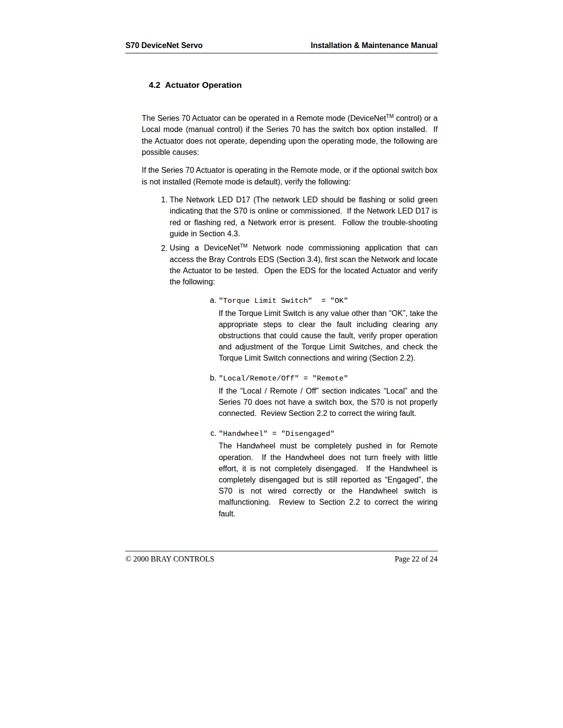S70 DeviceNet Servo Installation & Maintenance Manual
4.2 Actuator Operation
The Series 70 Actuator can be operated in a Remote mode (DeviceNetTM control) or a Local mode (manual control) if the Series 70 has the switch box option installed. If the Actuator does not operate, depending upon the operating mode, the following are possible causes:
If the Series 70 Actuator is operating in the Remote mode, or if the optional switch box is not installed (Remote mode is default), verify the following:
The Network LED D17 (The network LED should be flashing or solid green indicating that the S70 is online or commissioned. If the Network LED D17 is red or flashing red, a Network error is present. Follow the trouble-shooting guide in Section 4.3.
Using a DeviceNetTM Network node commissioning application that can access the Bray Controls EDS (Section 3.4), first scan the Network and locate the Actuator to be tested. Open the EDS for the located Actuator and verify the following:
"Torque Limit Switch" = "OK" If the Torque Limit Switch is any value other than “OK”, take the appropriate steps to clear the fault including clearing any obstructions that could cause the fault, verify proper operation and adjustment of the Torque Limit Switches, and check the Torque Limit Switch connections and wiring (Section 2.2).
"Local/Remote/Off" = "Remote" If the “Local / Remote / Off” section indicates “Local” and the Series 70 does not have a switch box, the S70 is not properly connected. Review Section 2.2 to correct the wiring fault.
"Handwheel" = "Disengaged" The Handwheel must be completely pushed in for Remote operation. If the Handwheel does not turn freely with little effort, it is not completely disengaged. If the Handwheel is completely disengaged but is still reported as “Engaged”, the S70 is not wired correctly or the Handwheel switch is malfunctioning. Review to Section 2.2 to correct the wiring fault.
© 2000 BRAY CONTROLS Page 22 of 24